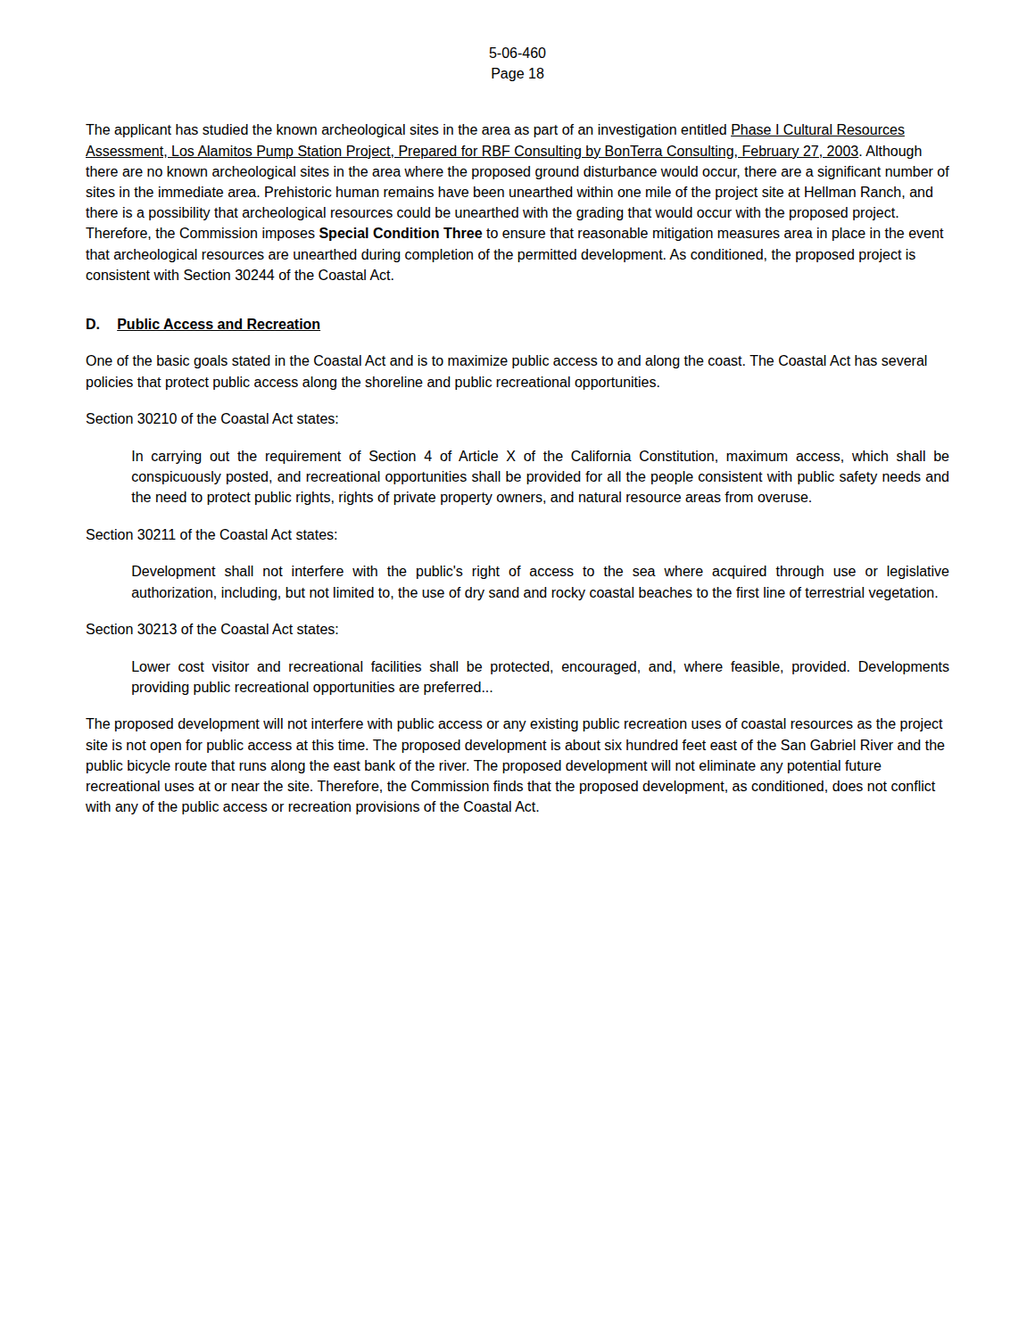5-06-460 Page 18
The applicant has studied the known archeological sites in the area as part of an investigation entitled Phase I Cultural Resources Assessment, Los Alamitos Pump Station Project, Prepared for RBF Consulting by BonTerra Consulting, February 27, 2003. Although there are no known archeological sites in the area where the proposed ground disturbance would occur, there are a significant number of sites in the immediate area. Prehistoric human remains have been unearthed within one mile of the project site at Hellman Ranch, and there is a possibility that archeological resources could be unearthed with the grading that would occur with the proposed project. Therefore, the Commission imposes Special Condition Three to ensure that reasonable mitigation measures area in place in the event that archeological resources are unearthed during completion of the permitted development. As conditioned, the proposed project is consistent with Section 30244 of the Coastal Act.
D. Public Access and Recreation
One of the basic goals stated in the Coastal Act and is to maximize public access to and along the coast. The Coastal Act has several policies that protect public access along the shoreline and public recreational opportunities.
Section 30210 of the Coastal Act states:
In carrying out the requirement of Section 4 of Article X of the California Constitution, maximum access, which shall be conspicuously posted, and recreational opportunities shall be provided for all the people consistent with public safety needs and the need to protect public rights, rights of private property owners, and natural resource areas from overuse.
Section 30211 of the Coastal Act states:
Development shall not interfere with the public's right of access to the sea where acquired through use or legislative authorization, including, but not limited to, the use of dry sand and rocky coastal beaches to the first line of terrestrial vegetation.
Section 30213 of the Coastal Act states:
Lower cost visitor and recreational facilities shall be protected, encouraged, and, where feasible, provided. Developments providing public recreational opportunities are preferred...
The proposed development will not interfere with public access or any existing public recreation uses of coastal resources as the project site is not open for public access at this time. The proposed development is about six hundred feet east of the San Gabriel River and the public bicycle route that runs along the east bank of the river. The proposed development will not eliminate any potential future recreational uses at or near the site. Therefore, the Commission finds that the proposed development, as conditioned, does not conflict with any of the public access or recreation provisions of the Coastal Act.